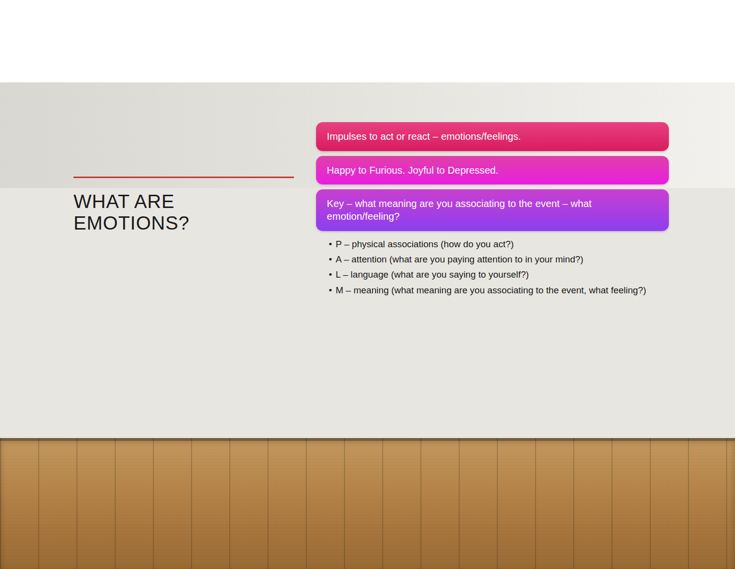What are
emotions?
Impulses to act or react – emotions/feelings.
Happy to Furious. Joyful to Depressed.
Key – what meaning are you associating to the event – what emotion/feeling?
P – physical associations (how do you act?)
A – attention (what are you paying attention to in your mind?)
L – language (what are you saying to yourself?)
M – meaning (what meaning are you associating to the event, what feeling?)